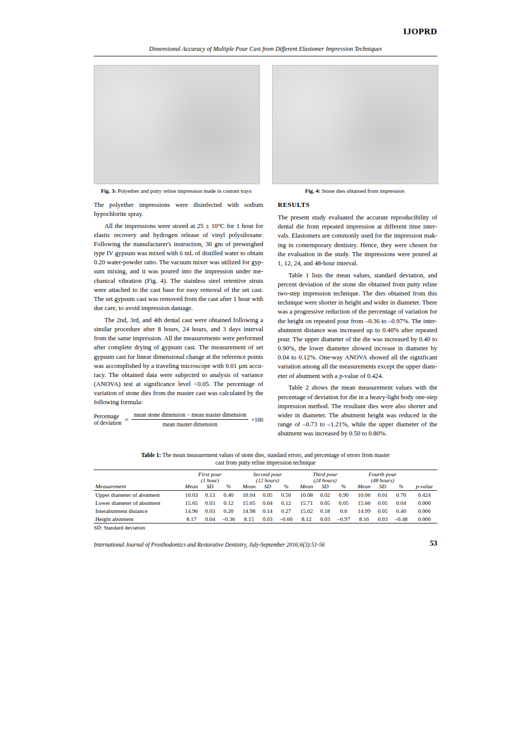IJOPRD
Dimensional Accuracy of Multiple Pour Cast from Different Elastomer Impression Techniques
Fig. 3: Polyether and putty reline impression made in custom trays
Fig. 4: Stone dies obtained from impression
The polyether impressions were disinfected with sodium hypochlorite spray.
All the impressions were stored at 25 ± 10°C for 1 hour for elastic recovery and hydrogen release of vinyl polysiloxane. Following the manufacturer's instruction, 30 gm of preweighed type IV gypsum was mixed with 6 mL of distilled water to obtain 0.20 water-powder ratio. The vacuum mixer was utilized for gypsum mixing, and it was poured into the impression under mechanical vibration (Fig. 4). The stainless steel retentive struts were attached to the cast base for easy removal of the set cast. The set gypsum cast was removed from the cast after 1 hour with due care, to avoid impression damage.
The 2nd, 3rd, and 4th dental cast were obtained following a similar procedure after 8 hours, 24 hours, and 3 days interval from the same impression. All the measurements were performed after complete drying of gypsum cast. The measurement of set gypsum cast for linear dimensional change at the reference points was accomplished by a traveling microscope with 0.01 µm accuracy. The obtained data were subjected to analysis of variance (ANOVA) test at significance level <0.05. The percentage of variation of stone dies from the master cast was calculated by the following formula:
Percentage
of deviation = mean stone dimension − mean master dimension mean master dimension ×100
Results
The present study evaluated the accurate reproducibility of dental die from repeated impression at different time intervals. Elastomers are commonly used for the impression making in contemporary dentistry. Hence, they were chosen for the evaluation in the study. The impressions were poured at 1, 12, 24, and 48-hour interval.
Table 1 lists the mean values, standard deviation, and percent deviation of the stone die obtained from putty reline two-step impression technique. The dies obtained from this technique were shorter in height and wider in diameter. There was a progressive reduction of the percentage of variation for the height on repeated pour from –0.36 to –0.97%. The interabutment distance was increased up to 0.40% after repeated pour. The upper diameter of the die was increased by 0.40 to 0.90%, the lower diameter showed increase in diameter by 0.04 to 0.12%. One-way ANOVA showed all the significant variation among all the measurements except the upper diameter of abutment with a p-value of 0.424.
Table 2 shows the mean measurement values with the percentage of deviation for die in a heavy-light body one-step impression method. The resultant dies were also shorter and wider in diameter. The abutment height was reduced in the range of –0.73 to –1.21%, while the upper diameter of the abutment was increased by 0.50 to 0.80%.
Table 1: The mean measurement values of stone dies, standard errors, and percentage of errors from master
cast from putty reline impression technique
| | First pour (1 hour) | Second pour (12 hours) | Third pour (24 hours) | Fourth pour (48 hours) | |
| --- | --- | --- | --- | --- | --- |
| Measurement | Mean | SD | % | Mean | SD | % | Mean | SD | % | Mean | SD | % | p-value |
| Upper diameter of abutment | 10.03 | 0.13 | 0.40 | 10.04 | 0.05 | 0.50 | 10.08 | 0.02 | 0.90 | 10.06 | 0.01 | 0.70 | 0.424 |
| Lower diameter of abutment | 15.65 | 0.03 | 0.12 | 15.65 | 0.04 | 0.12 | 15.71 | 0.05 | 0.05 | 15.66 | 0.05 | 0.04 | 0.000 |
| Interabutment distance | 14.96 | 0.03 | 0.20 | 14.98 | 0.14 | 0.27 | 15.02 | 0.18 | 0.0 | 14.99 | 0.05 | 0.40 | 0.000 |
| Height abutment | 8.17 | 0.04 | –0.36 | 8.15 | 0.03 | –0.60 | 8.12 | 0.03 | –0.97 | 8.16 | 0.03 | –0.48 | 0.000 |
SD: Standard deviation
International Journal of Prosthodontics and Restorative Dentistry, July-September 2016;6(3):51-56
53